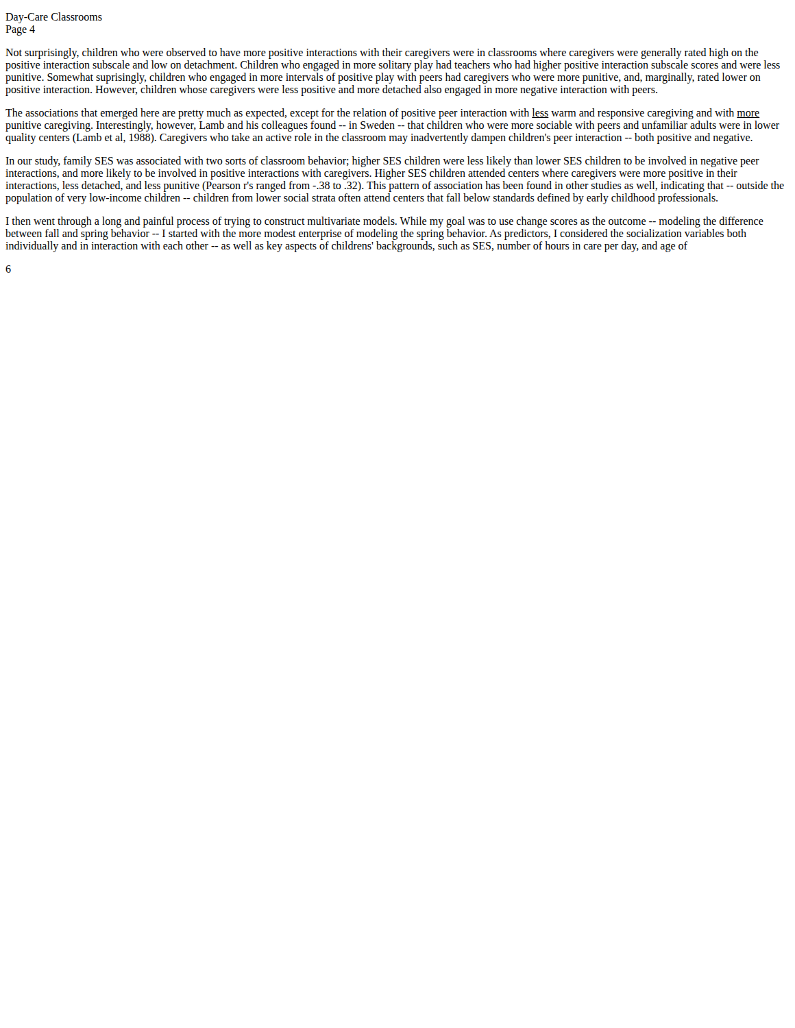Day-Care Classrooms
Page 4
Not surprisingly, children who were observed to have more positive interactions with their caregivers were in classrooms where caregivers were generally rated high on the positive interaction subscale and low on detachment. Children who engaged in more solitary play had teachers who had higher positive interaction subscale scores and were less punitive. Somewhat suprisingly, children who engaged in more intervals of positive play with peers had caregivers who were more punitive, and, marginally, rated lower on positive interaction. However, children whose caregivers were less positive and more detached also engaged in more negative interaction with peers.
The associations that emerged here are pretty much as expected, except for the relation of positive peer interaction with less warm and responsive caregiving and with more punitive caregiving. Interestingly, however, Lamb and his colleagues found -- in Sweden -- that children who were more sociable with peers and unfamiliar adults were in lower quality centers (Lamb et al, 1988). Caregivers who take an active role in the classroom may inadvertently dampen children's peer interaction -- both positive and negative.
In our study, family SES was associated with two sorts of classroom behavior; higher SES children were less likely than lower SES children to be involved in negative peer interactions, and more likely to be involved in positive interactions with caregivers. Higher SES children attended centers where caregivers were more positive in their interactions, less detached, and less punitive (Pearson r's ranged from -.38 to .32). This pattern of association has been found in other studies as well, indicating that -- outside the population of very low-income children -- children from lower social strata often attend centers that fall below standards defined by early childhood professionals.
I then went through a long and painful process of trying to construct multivariate models. While my goal was to use change scores as the outcome -- modeling the difference between fall and spring behavior -- I started with the more modest enterprise of modeling the spring behavior. As predictors, I considered the socialization variables both individually and in interaction with each other -- as well as key aspects of childrens' backgrounds, such as SES, number of hours in care per day, and age of
6